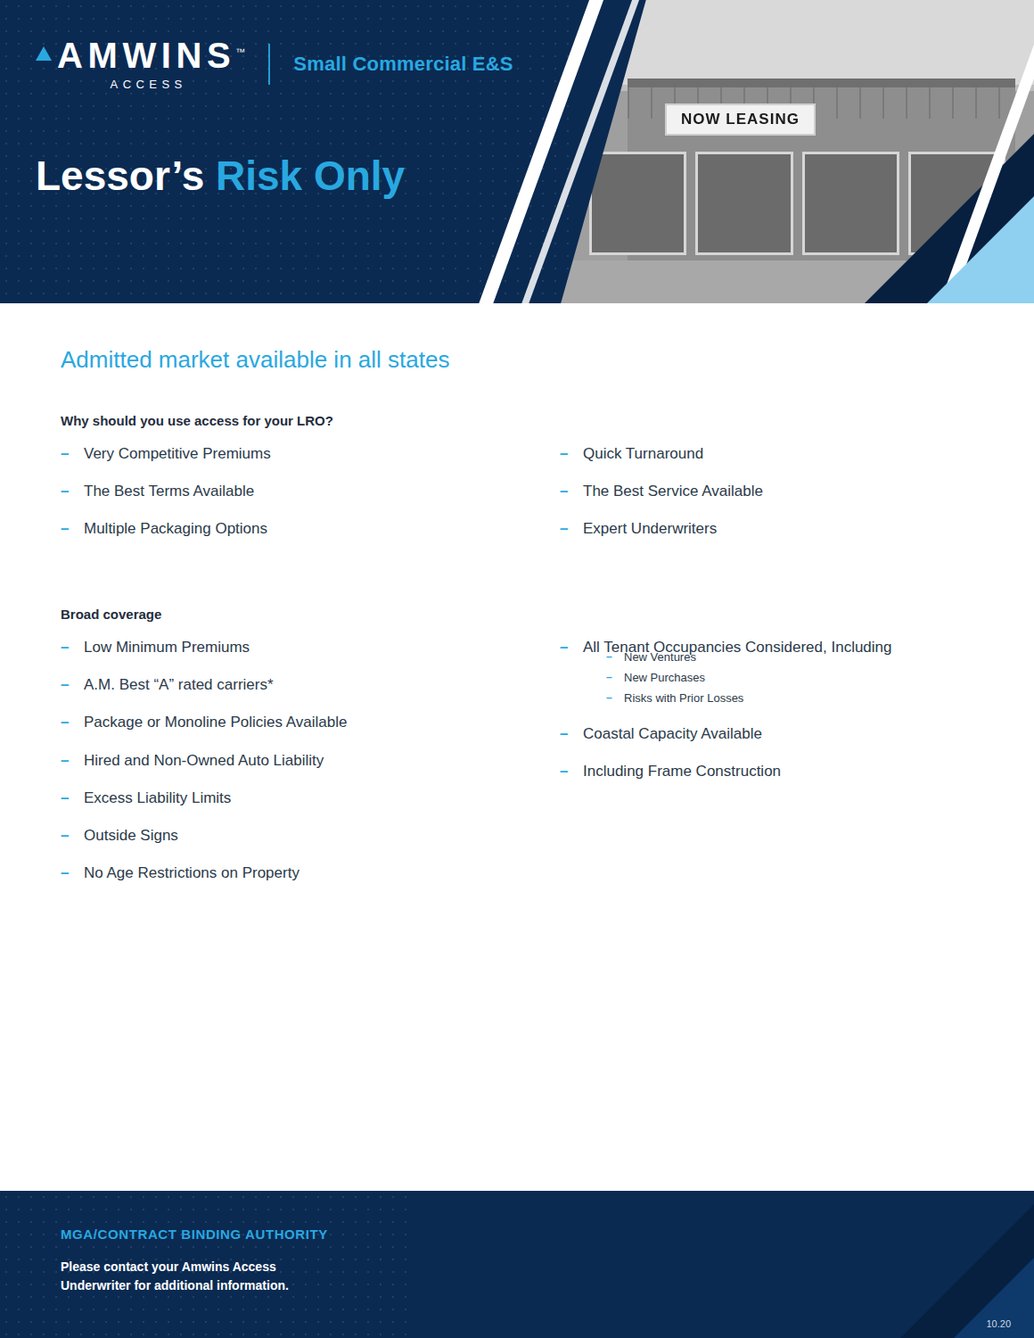NOW LEASING
AMWINS™
ACCESS
Small Commercial E&S
Lessor’s Risk Only
Admitted market available in all states
Why should you use access for your LRO?
Very Competitive Premiums
The Best Terms Available
Multiple Packaging Options
Quick Turnaround
The Best Service Available
Expert Underwriters
Broad coverage
Low Minimum Premiums
A.M. Best “A” rated carriers*
Package or Monoline Policies Available
Hired and Non-Owned Auto Liability
Excess Liability Limits
Outside Signs
No Age Restrictions on Property
All Tenant Occupancies Considered, Including
New Ventures
New Purchases
Risks with Prior Losses
Coastal Capacity Available
Including Frame Construction
MGA/CONTRACT BINDING AUTHORITY
Please contact your Amwins Access Underwriter for additional information.
10.20